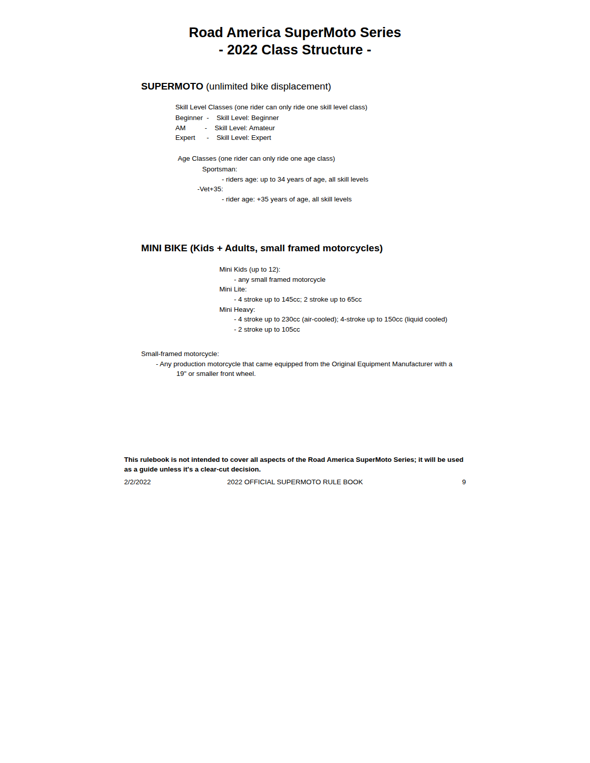Road America SuperMoto Series- 2022 Class Structure -
SUPERMOTO (unlimited bike displacement)
Skill Level Classes (one rider can only ride one skill level class)
Beginner - Skill Level: Beginner
AM - Skill Level: Amateur
Expert - Skill Level: Expert
Age Classes (one rider can only ride one age class)
Sportsman:
- riders age: up to 34 years of age, all skill levels
-Vet+35:
- rider age: +35 years of age, all skill levels
MINI BIKE (Kids + Adults, small framed motorcycles)
Mini Kids (up to 12):
- any small framed motorcycle
Mini Lite:
- 4 stroke up to 145cc; 2 stroke up to 65cc
Mini Heavy:
- 4 stroke up to 230cc (air-cooled); 4-stroke up to 150cc (liquid cooled)
- 2 stroke up to 105cc
Small-framed motorcycle:
- Any production motorcycle that came equipped from the Original Equipment Manufacturer with a
19" or smaller front wheel.
This rulebook is not intended to cover all aspects of the Road America SuperMoto Series; it will be used as a guide unless it's a clear-cut decision.
2/2/2022
2022 OFFICIAL SUPERMOTO RULE BOOK
9